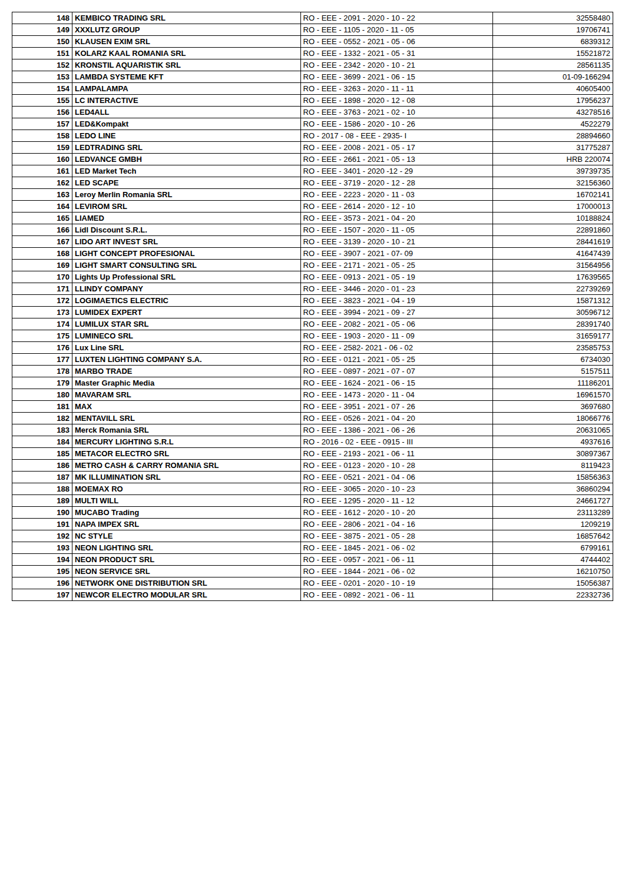| 148 | KEMBICO TRADING SRL | RO - EEE - 2091 - 2020 - 10 - 22 | 32558480 |
| 149 | XXXLUTZ GROUP | RO - EEE - 1105 - 2020 - 11 - 05 | 19706741 |
| 150 | KLAUSEN EXIM SRL | RO - EEE - 0552 - 2021 - 05 - 06 | 6839312 |
| 151 | KOLARZ KAAL ROMANIA SRL | RO - EEE - 1332 - 2021 - 05 - 31 | 15521872 |
| 152 | KRONSTIL AQUARISTIK SRL | RO - EEE - 2342 - 2020 - 10 - 21 | 28561135 |
| 153 | LAMBDA SYSTEME KFT | RO - EEE - 3699 - 2021 - 06 - 15 | 01-09-166294 |
| 154 | LAMPALAMPA | RO - EEE - 3263 - 2020 - 11 - 11 | 40605400 |
| 155 | LC INTERACTIVE | RO - EEE - 1898 - 2020 - 12 - 08 | 17956237 |
| 156 | LED4ALL | RO - EEE - 3763 - 2021 - 02 - 10 | 43278516 |
| 157 | LED&Kompakt | RO - EEE - 1586 - 2020 - 10 - 26 | 4522279 |
| 158 | LEDO LINE | RO - 2017 - 08 - EEE - 2935- I | 28894660 |
| 159 | LEDTRADING SRL | RO - EEE - 2008 - 2021 - 05 - 17 | 31775287 |
| 160 | LEDVANCE GMBH | RO - EEE - 2661 - 2021 - 05 - 13 | HRB 220074 |
| 161 | LED Market Tech | RO - EEE - 3401 - 2020 -12 - 29 | 39739735 |
| 162 | LED SCAPE | RO - EEE - 3719 - 2020 - 12 - 28 | 32156360 |
| 163 | Leroy Merlin Romania SRL | RO - EEE - 2223 - 2020 - 11 - 03 | 16702141 |
| 164 | LEVIROM SRL | RO - EEE - 2614 - 2020 - 12 - 10 | 17000013 |
| 165 | LIAMED | RO - EEE - 3573 - 2021 - 04 - 20 | 10188824 |
| 166 | Lidl Discount S.R.L. | RO - EEE - 1507 - 2020 - 11 - 05 | 22891860 |
| 167 | LIDO ART INVEST SRL | RO - EEE - 3139 - 2020 - 10 - 21 | 28441619 |
| 168 | LIGHT CONCEPT PROFESIONAL | RO - EEE - 3907 - 2021 - 07- 09 | 41647439 |
| 169 | LIGHT SMART CONSULTING SRL | RO - EEE - 2171 - 2021 - 05 - 25 | 31564956 |
| 170 | Lights Up Professional SRL | RO - EEE - 0913 - 2021 - 05 - 19 | 17639565 |
| 171 | LLINDY COMPANY | RO - EEE - 3446 - 2020 - 01 - 23 | 22739269 |
| 172 | LOGIMAETICS ELECTRIC | RO - EEE - 3823 - 2021 - 04 - 19 | 15871312 |
| 173 | LUMIDEX EXPERT | RO - EEE - 3994 - 2021 - 09 - 27 | 30596712 |
| 174 | LUMILUX STAR SRL | RO - EEE - 2082 - 2021 - 05 - 06 | 28391740 |
| 175 | LUMINECO SRL | RO - EEE - 1903 - 2020 - 11 - 09 | 31659177 |
| 176 | Lux Line SRL | RO - EEE - 2582- 2021 - 06 - 02 | 23585753 |
| 177 | LUXTEN LIGHTING COMPANY S.A. | RO - EEE - 0121 - 2021 - 05 - 25 | 6734030 |
| 178 | MARBO TRADE | RO - EEE - 0897 - 2021 - 07 - 07 | 5157511 |
| 179 | Master Graphic Media | RO - EEE - 1624 - 2021 - 06 - 15 | 11186201 |
| 180 | MAVARAM SRL | RO - EEE - 1473 - 2020 - 11 - 04 | 16961570 |
| 181 | MAX | RO - EEE - 3951 - 2021 - 07 - 26 | 3697680 |
| 182 | MENTAVILL SRL | RO - EEE - 0526 - 2021 - 04 - 20 | 18066776 |
| 183 | Merck Romania SRL | RO - EEE - 1386 - 2021 - 06 - 26 | 20631065 |
| 184 | MERCURY LIGHTING S.R.L | RO - 2016 - 02 - EEE - 0915 - III | 4937616 |
| 185 | METACOR ELECTRO SRL | RO - EEE - 2193 - 2021 - 06 - 11 | 30897367 |
| 186 | METRO CASH & CARRY ROMANIA SRL | RO - EEE - 0123 - 2020 - 10 - 28 | 8119423 |
| 187 | MK ILLUMINATION SRL | RO - EEE - 0521 - 2021 - 04 - 06 | 15856363 |
| 188 | MOEMAX RO | RO - EEE - 3065 - 2020 - 10 - 23 | 36860294 |
| 189 | MULTI WILL | RO - EEE - 1295 - 2020 - 11 - 12 | 24661727 |
| 190 | MUCABO Trading | RO - EEE - 1612 - 2020 - 10 - 20 | 23113289 |
| 191 | NAPA IMPEX SRL | RO - EEE - 2806 - 2021 - 04 - 16 | 1209219 |
| 192 | NC STYLE | RO - EEE - 3875 - 2021 - 05 - 28 | 16857642 |
| 193 | NEON LIGHTING SRL | RO - EEE - 1845 - 2021 - 06 - 02 | 6799161 |
| 194 | NEON PRODUCT SRL | RO - EEE - 0957 - 2021 - 06 - 11 | 4744402 |
| 195 | NEON SERVICE SRL | RO - EEE - 1844 - 2021 - 06 - 02 | 16210750 |
| 196 | NETWORK ONE DISTRIBUTION SRL | RO - EEE - 0201 - 2020 - 10 - 19 | 15056387 |
| 197 | NEWCOR ELECTRO MODULAR SRL | RO - EEE - 0892 - 2021 - 06 - 11 | 22332736 |